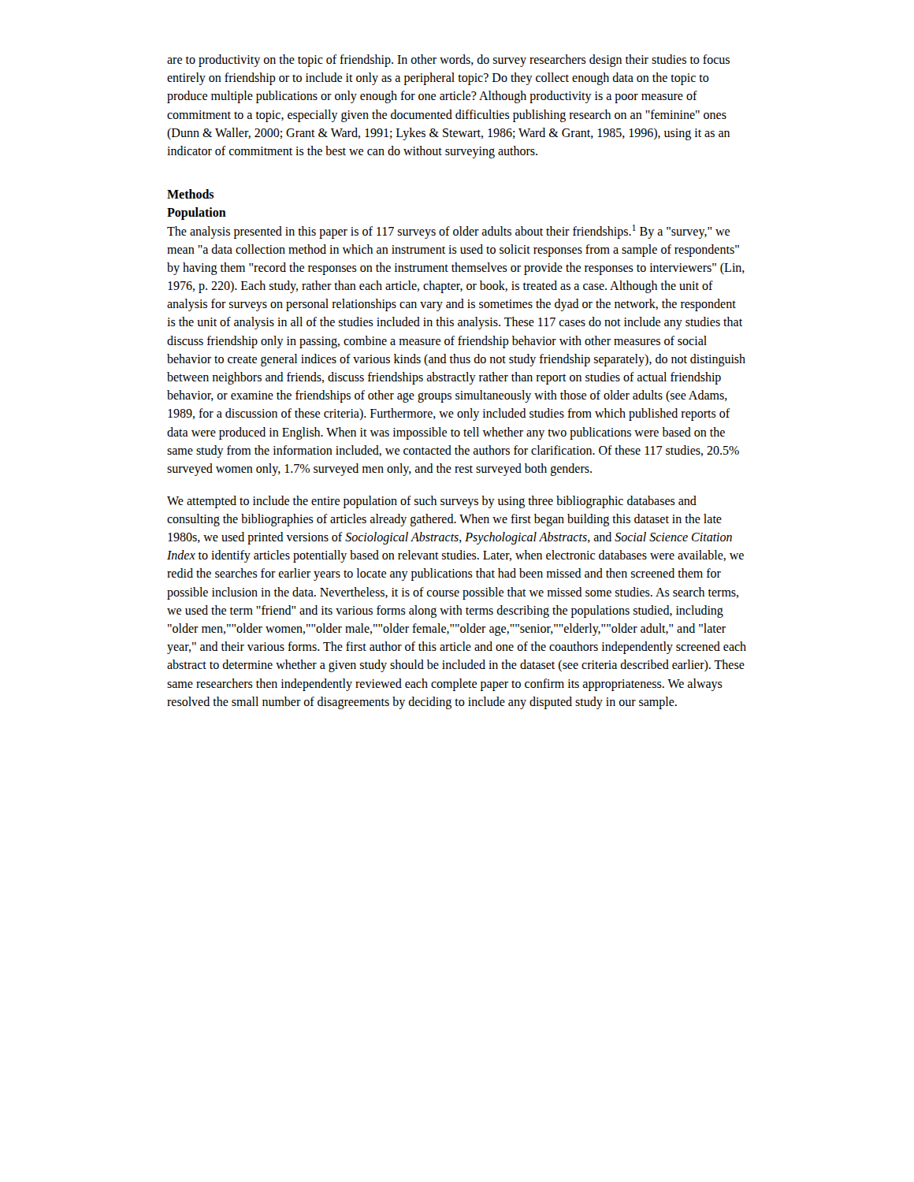are to productivity on the topic of friendship. In other words, do survey researchers design their studies to focus entirely on friendship or to include it only as a peripheral topic? Do they collect enough data on the topic to produce multiple publications or only enough for one article? Although productivity is a poor measure of commitment to a topic, especially given the documented difficulties publishing research on an "feminine" ones (Dunn & Waller, 2000; Grant & Ward, 1991; Lykes & Stewart, 1986; Ward & Grant, 1985, 1996), using it as an indicator of commitment is the best we can do without surveying authors.
Methods
Population
The analysis presented in this paper is of 117 surveys of older adults about their friendships.1 By a "survey," we mean "a data collection method in which an instrument is used to solicit responses from a sample of respondents" by having them "record the responses on the instrument themselves or provide the responses to interviewers" (Lin, 1976, p. 220). Each study, rather than each article, chapter, or book, is treated as a case. Although the unit of analysis for surveys on personal relationships can vary and is sometimes the dyad or the network, the respondent is the unit of analysis in all of the studies included in this analysis. These 117 cases do not include any studies that discuss friendship only in passing, combine a measure of friendship behavior with other measures of social behavior to create general indices of various kinds (and thus do not study friendship separately), do not distinguish between neighbors and friends, discuss friendships abstractly rather than report on studies of actual friendship behavior, or examine the friendships of other age groups simultaneously with those of older adults (see Adams, 1989, for a discussion of these criteria). Furthermore, we only included studies from which published reports of data were produced in English. When it was impossible to tell whether any two publications were based on the same study from the information included, we contacted the authors for clarification. Of these 117 studies, 20.5% surveyed women only, 1.7% surveyed men only, and the rest surveyed both genders.
We attempted to include the entire population of such surveys by using three bibliographic databases and consulting the bibliographies of articles already gathered. When we first began building this dataset in the late 1980s, we used printed versions of Sociological Abstracts, Psychological Abstracts, and Social Science Citation Index to identify articles potentially based on relevant studies. Later, when electronic databases were available, we redid the searches for earlier years to locate any publications that had been missed and then screened them for possible inclusion in the data. Nevertheless, it is of course possible that we missed some studies. As search terms, we used the term "friend" and its various forms along with terms describing the populations studied, including "older men,""older women,""older male,""older female,""older age,""senior,""elderly,""older adult," and "later year," and their various forms. The first author of this article and one of the coauthors independently screened each abstract to determine whether a given study should be included in the dataset (see criteria described earlier). These same researchers then independently reviewed each complete paper to confirm its appropriateness. We always resolved the small number of disagreements by deciding to include any disputed study in our sample.